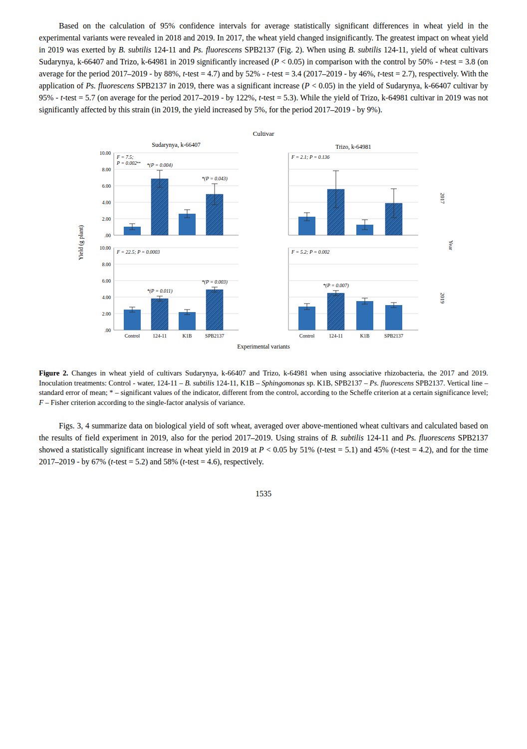Based on the calculation of 95% confidence intervals for average statistically significant differences in wheat yield in the experimental variants were revealed in 2018 and 2019. In 2017, the wheat yield changed insignificantly. The greatest impact on wheat yield in 2019 was exerted by B. subtilis 124-11 and Ps. fluorescens SPB2137 (Fig. 2). When using B. subtilis 124-11, yield of wheat cultivars Sudarynya, k-66407 and Trizo, k-64981 in 2019 significantly increased (P < 0.05) in comparison with the control by 50% - t-test = 3.8 (on average for the period 2017–2019 - by 88%, t-test = 4.7) and by 52% - t-test = 3.4 (2017–2019 - by 46%, t-test = 2.7), respectively. With the application of Ps. fluorescens SPB2137 in 2019, there was a significant increase (P < 0.05) in the yield of Sudarynya, k-66407 cultivar by 95% - t-test = 5.7 (on average for the period 2017–2019 - by 122%, t-test = 5.3). While the yield of Trizo, k-64981 cultivar in 2019 was not significantly affected by this strain (in 2019, the yield increased by 5%, for the period 2017–2019 - by 9%).
Cultivar Sudarynya, k-66407 Trizo, k-64981 2017 2019 Year Yield (g plant) 10.00 8.00 6.00 4.00 2.00 .00 F = 7.5; P = 0.002** *(P = 0.004) *(P = 0.043) F = 2.1; P = 0.136 10.00 8.00 6.00 4.00 2.00 .00 F = 22.5; P = 0.0003 *(P = 0.011) *(P = 0.003) Control 124-11 K1B SPB2137 F = 5.2; P = 0.002 *(P = 0.007) Control 124-11 K1B SPB2137 Experimental variants
Figure 2. Changes in wheat yield of cultivars Sudarynya, k-66407 and Trizo, k-64981 when using associative rhizobacteria, the 2017 and 2019. Inoculation treatments: Control - water, 124-11 – B. subtilis 124-11, K1B – Sphingomonas sp. K1B, SPB2137 – Ps. fluorescens SPB2137. Vertical line – standard error of mean; * – significant values of the indicator, different from the control, according to the Scheffe criterion at a certain significance level; F – Fisher criterion according to the single-factor analysis of variance.
Figs. 3, 4 summarize data on biological yield of soft wheat, averaged over above-mentioned wheat cultivars and calculated based on the results of field experiment in 2019, also for the period 2017–2019. Using strains of B. subtilis 124-11 and Ps. fluorescens SPB2137 showed a statistically significant increase in wheat yield in 2019 at P < 0.05 by 51% (t-test = 5.1) and 45% (t-test = 4.2), and for the time 2017–2019 - by 67% (t-test = 5.2) and 58% (t-test = 4.6), respectively.
1535